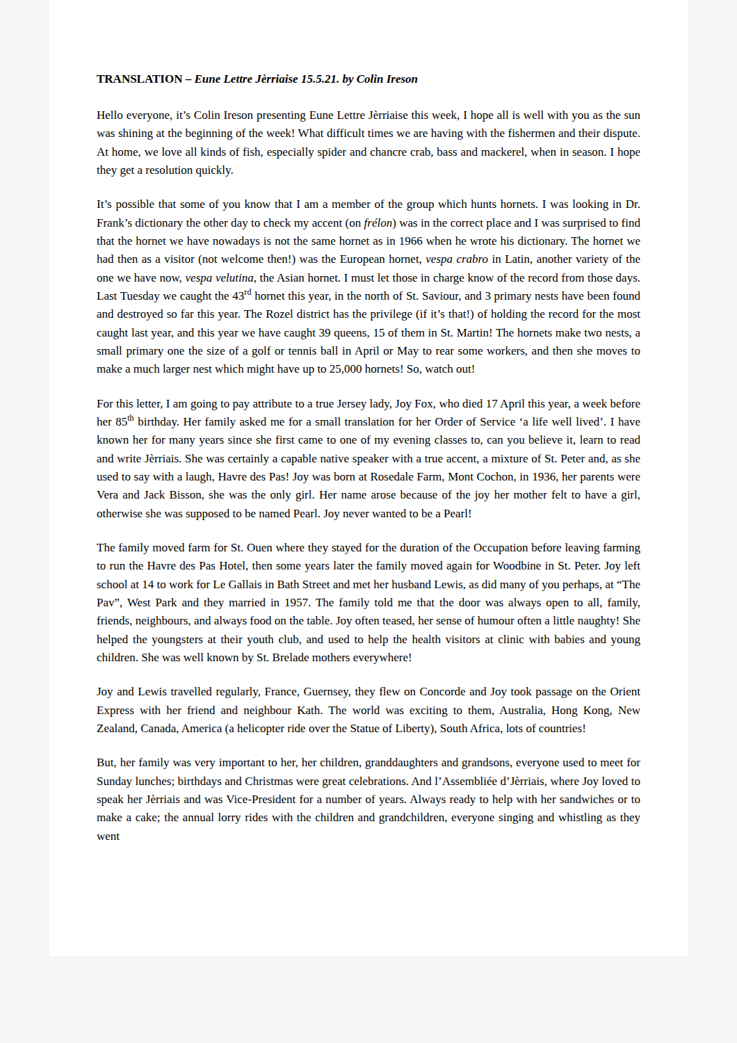TRANSLATION – Eune Lettre Jèrriaise 15.5.21. by Colin Ireson
Hello everyone, it’s Colin Ireson presenting Eune Lettre Jèrriaise this week, I hope all is well with you as the sun was shining at the beginning of the week! What difficult times we are having with the fishermen and their dispute. At home, we love all kinds of fish, especially spider and chancre crab, bass and mackerel, when in season. I hope they get a resolution quickly.
It’s possible that some of you know that I am a member of the group which hunts hornets. I was looking in Dr. Frank’s dictionary the other day to check my accent (on frélon) was in the correct place and I was surprised to find that the hornet we have nowadays is not the same hornet as in 1966 when he wrote his dictionary. The hornet we had then as a visitor (not welcome then!) was the European hornet, vespa crabro in Latin, another variety of the one we have now, vespa velutina, the Asian hornet. I must let those in charge know of the record from those days. Last Tuesday we caught the 43rd hornet this year, in the north of St. Saviour, and 3 primary nests have been found and destroyed so far this year. The Rozel district has the privilege (if it’s that!) of holding the record for the most caught last year, and this year we have caught 39 queens, 15 of them in St. Martin! The hornets make two nests, a small primary one the size of a golf or tennis ball in April or May to rear some workers, and then she moves to make a much larger nest which might have up to 25,000 hornets! So, watch out!
For this letter, I am going to pay attribute to a true Jersey lady, Joy Fox, who died 17 April this year, a week before her 85th birthday. Her family asked me for a small translation for her Order of Service ‘a life well lived’. I have known her for many years since she first came to one of my evening classes to, can you believe it, learn to read and write Jèrriais. She was certainly a capable native speaker with a true accent, a mixture of St. Peter and, as she used to say with a laugh, Havre des Pas! Joy was born at Rosedale Farm, Mont Cochon, in 1936, her parents were Vera and Jack Bisson, she was the only girl. Her name arose because of the joy her mother felt to have a girl, otherwise she was supposed to be named Pearl. Joy never wanted to be a Pearl!
The family moved farm for St. Ouen where they stayed for the duration of the Occupation before leaving farming to run the Havre des Pas Hotel, then some years later the family moved again for Woodbine in St. Peter. Joy left school at 14 to work for Le Gallais in Bath Street and met her husband Lewis, as did many of you perhaps, at “The Pav”, West Park and they married in 1957. The family told me that the door was always open to all, family, friends, neighbours, and always food on the table. Joy often teased, her sense of humour often a little naughty! She helped the youngsters at their youth club, and used to help the health visitors at clinic with babies and young children. She was well known by St. Brelade mothers everywhere!
Joy and Lewis travelled regularly, France, Guernsey, they flew on Concorde and Joy took passage on the Orient Express with her friend and neighbour Kath. The world was exciting to them, Australia, Hong Kong, New Zealand, Canada, America (a helicopter ride over the Statue of Liberty), South Africa, lots of countries!
But, her family was very important to her, her children, granddaughters and grandsons, everyone used to meet for Sunday lunches; birthdays and Christmas were great celebrations. And l’Assembliée d’Jèrriais, where Joy loved to speak her Jèrriais and was Vice-President for a number of years. Always ready to help with her sandwiches or to make a cake; the annual lorry rides with the children and grandchildren, everyone singing and whistling as they went